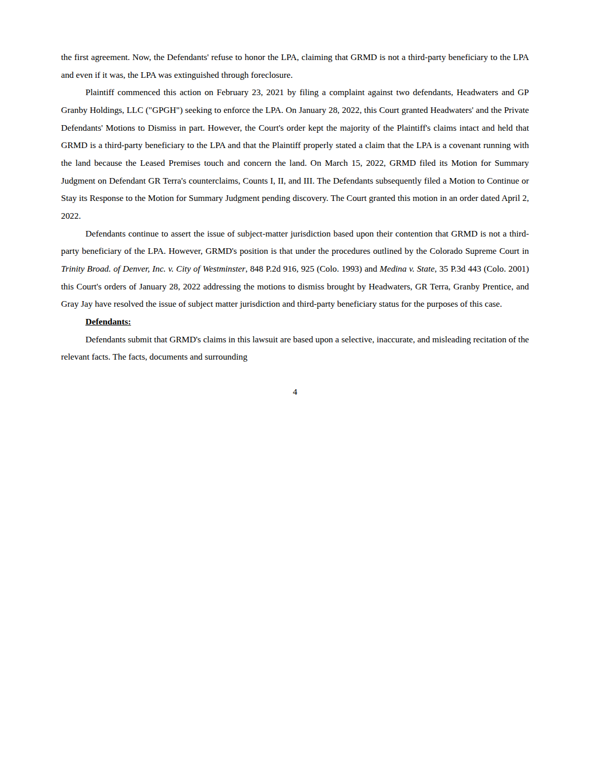the first agreement. Now, the Defendants' refuse to honor the LPA, claiming that GRMD is not a third-party beneficiary to the LPA and even if it was, the LPA was extinguished through foreclosure.
Plaintiff commenced this action on February 23, 2021 by filing a complaint against two defendants, Headwaters and GP Granby Holdings, LLC ("GPGH") seeking to enforce the LPA. On January 28, 2022, this Court granted Headwaters' and the Private Defendants' Motions to Dismiss in part. However, the Court's order kept the majority of the Plaintiff's claims intact and held that GRMD is a third-party beneficiary to the LPA and that the Plaintiff properly stated a claim that the LPA is a covenant running with the land because the Leased Premises touch and concern the land. On March 15, 2022, GRMD filed its Motion for Summary Judgment on Defendant GR Terra's counterclaims, Counts I, II, and III. The Defendants subsequently filed a Motion to Continue or Stay its Response to the Motion for Summary Judgment pending discovery. The Court granted this motion in an order dated April 2, 2022.
Defendants continue to assert the issue of subject-matter jurisdiction based upon their contention that GRMD is not a third-party beneficiary of the LPA. However, GRMD's position is that under the procedures outlined by the Colorado Supreme Court in Trinity Broad. of Denver, Inc. v. City of Westminster, 848 P.2d 916, 925 (Colo. 1993) and Medina v. State, 35 P.3d 443 (Colo. 2001) this Court's orders of January 28, 2022 addressing the motions to dismiss brought by Headwaters, GR Terra, Granby Prentice, and Gray Jay have resolved the issue of subject matter jurisdiction and third-party beneficiary status for the purposes of this case.
Defendants:
Defendants submit that GRMD's claims in this lawsuit are based upon a selective, inaccurate, and misleading recitation of the relevant facts. The facts, documents and surrounding
4